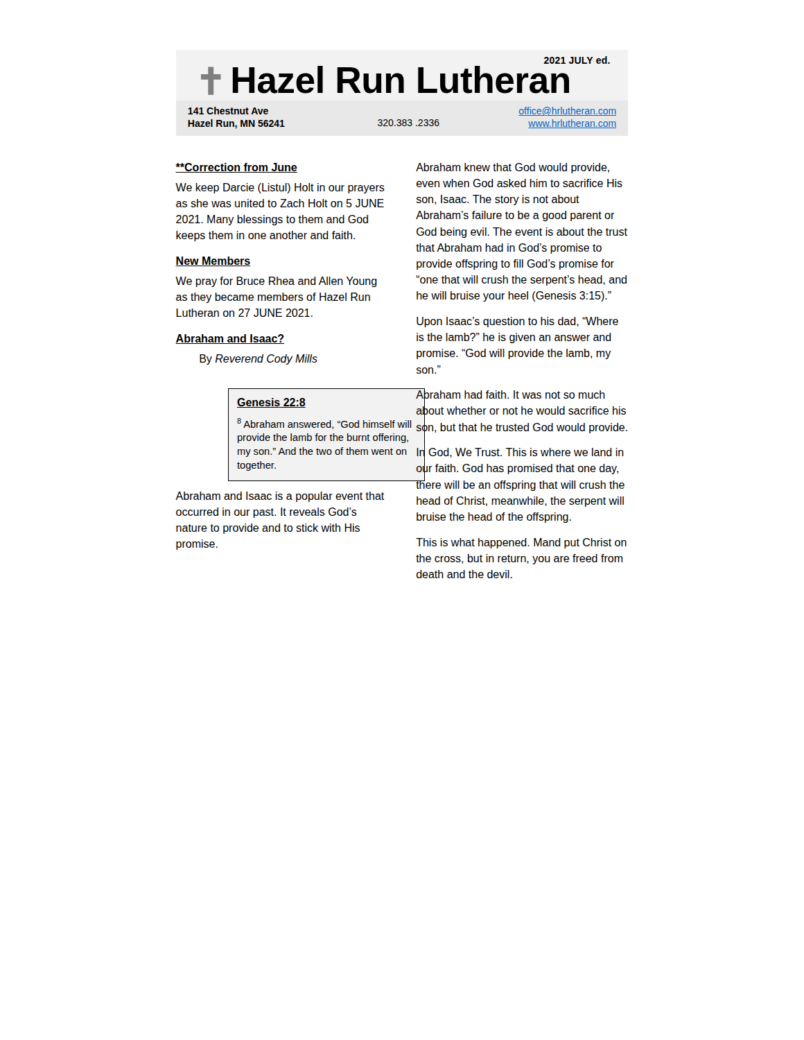2021 JULY ed.
✝
Hazel Run Lutheran
141 Chestnut Ave
Hazel Run, MN 56241
320.383 .2336
office@hrlutheran.com
www.hrlutheran.com
**Correction from June
We keep Darcie (Listul) Holt in our prayers as she was united to Zach Holt on 5 JUNE 2021. Many blessings to them and God keeps them in one another and faith.
New Members
We pray for Bruce Rhea and Allen Young as they became members of Hazel Run Lutheran on 27 JUNE 2021.
Abraham and Isaac?
By Reverend Cody Mills
Genesis 22:8
8 Abraham answered, “God himself will provide the lamb for the burnt offering, my son.” And the two of them went on together.
Abraham and Isaac is a popular event that occurred in our past. It reveals God’s nature to provide and to stick with His promise.
Abraham knew that God would provide, even when God asked him to sacrifice His son, Isaac. The story is not about Abraham’s failure to be a good parent or God being evil. The event is about the trust that Abraham had in God’s promise to provide offspring to fill God’s promise for “one that will crush the serpent’s head, and he will bruise your heel (Genesis 3:15).”
Upon Isaac’s question to his dad, “Where is the lamb?” he is given an answer and promise. “God will provide the lamb, my son.”
Abraham had faith. It was not so much about whether or not he would sacrifice his son, but that he trusted God would provide.
In God, We Trust. This is where we land in our faith. God has promised that one day, there will be an offspring that will crush the head of Christ, meanwhile, the serpent will bruise the head of the offspring.
This is what happened. Mand put Christ on the cross, but in return, you are freed from death and the devil.